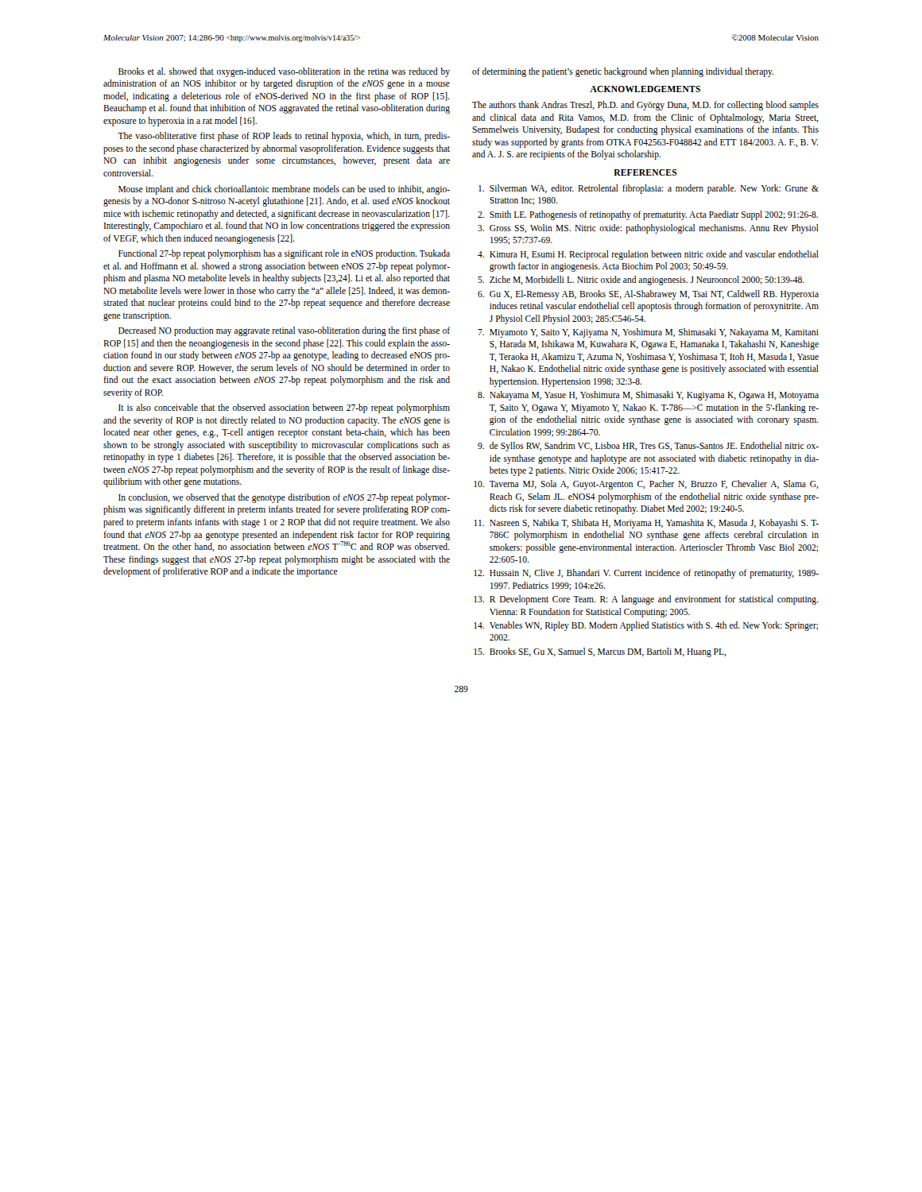Molecular Vision 2007; 14:286-90 <http://www.molvis.org/molvis/v14/a35/>
©2008 Molecular Vision
Brooks et al. showed that oxygen-induced vaso-obliteration in the retina was reduced by administration of an NOS inhibitor or by targeted disruption of the eNOS gene in a mouse model, indicating a deleterious role of eNOS-derived NO in the first phase of ROP [15]. Beauchamp et al. found that inhibition of NOS aggravated the retinal vaso-obliteration during exposure to hyperoxia in a rat model [16].
The vaso-obliterative first phase of ROP leads to retinal hypoxia, which, in turn, predisposes to the second phase characterized by abnormal vasoproliferation. Evidence suggests that NO can inhibit angiogenesis under some circumstances, however, present data are controversial.
Mouse implant and chick chorioallantoic membrane models can be used to inhibit, angiogenesis by a NO-donor S-nitroso N-acetyl glutathione [21]. Ando, et al. used eNOS knockout mice with ischemic retinopathy and detected, a significant decrease in neovascularization [17]. Interestingly, Campochiaro et al. found that NO in low concentrations triggered the expression of VEGF, which then induced neoangiogenesis [22].
Functional 27-bp repeat polymorphism has a significant role in eNOS production. Tsukada et al. and Hoffmann et al. showed a strong association between eNOS 27-bp repeat polymorphism and plasma NO metabolite levels in healthy subjects [23,24]. Li et al. also reported that NO metabolite levels were lower in those who carry the “a” allele [25]. Indeed, it was demonstrated that nuclear proteins could bind to the 27-bp repeat sequence and therefore decrease gene transcription.
Decreased NO production may aggravate retinal vaso-obliteration during the first phase of ROP [15] and then the neoangiogenesis in the second phase [22]. This could explain the association found in our study between eNOS 27-bp aa genotype, leading to decreased eNOS production and severe ROP. However, the serum levels of NO should be determined in order to find out the exact association between eNOS 27-bp repeat polymorphism and the risk and severity of ROP.
It is also conceivable that the observed association between 27-bp repeat polymorphism and the severity of ROP is not directly related to NO production capacity. The eNOS gene is located near other genes, e.g., T-cell antigen receptor constant beta-chain, which has been shown to be strongly associated with susceptibility to microvascular complications such as retinopathy in type 1 diabetes [26]. Therefore, it is possible that the observed association between eNOS 27-bp repeat polymorphism and the severity of ROP is the result of linkage disequilibrium with other gene mutations.
In conclusion, we observed that the genotype distribution of eNOS 27-bp repeat polymorphism was significantly different in preterm infants treated for severe proliferating ROP compared to preterm infants infants with stage 1 or 2 ROP that did not require treatment. We also found that eNOS 27-bp aa genotype presented an independent risk factor for ROP requiring treatment. On the other hand, no association between eNOS T-786C and ROP was observed. These findings suggest that eNOS 27-bp repeat polymorphism might be associated with the development of proliferative ROP and a indicate the importance
of determining the patient’s genetic background when planning individual therapy.
ACKNOWLEDGEMENTS
The authors thank Andras Treszl, Ph.D. and György Duna, M.D. for collecting blood samples and clinical data and Rita Vamos, M.D. from the Clinic of Ophtalmology, Maria Street, Semmelweis University, Budapest for conducting physical examinations of the infants. This study was supported by grants from OTKA F042563-F048842 and ETT 184/2003. A. F., B. V. and A. J. S. are recipients of the Bolyai scholarship.
REFERENCES
1. Silverman WA, editor. Retrolental fibroplasia: a modern parable. New York: Grune & Stratton Inc; 1980.
2. Smith LE. Pathogenesis of retinopathy of prematurity. Acta Paediatr Suppl 2002; 91:26-8.
3. Gross SS, Wolin MS. Nitric oxide: pathophysiological mechanisms. Annu Rev Physiol 1995; 57:737-69.
4. Kimura H, Esumi H. Reciprocal regulation between nitric oxide and vascular endothelial growth factor in angiogenesis. Acta Biochim Pol 2003; 50:49-59.
5. Ziche M, Morbidelli L. Nitric oxide and angiogenesis. J Neurooncol 2000; 50:139-48.
6. Gu X, El-Remessy AB, Brooks SE, Al-Shabrawey M, Tsai NT, Caldwell RB. Hyperoxia induces retinal vascular endothelial cell apoptosis through formation of peroxynitrite. Am J Physiol Cell Physiol 2003; 285:C546-54.
7. Miyamoto Y, Saito Y, Kajiyama N, Yoshimura M, Shimasaki Y, Nakayama M, Kamitani S, Harada M, Ishikawa M, Kuwahara K, Ogawa E, Hamanaka I, Takahashi N, Kaneshige T, Teraoka H, Akamizu T, Azuma N, Yoshimasa Y, Yoshimasa T, Itoh H, Masuda I, Yasue H, Nakao K. Endothelial nitric oxide synthase gene is positively associated with essential hypertension. Hypertension 1998; 32:3-8.
8. Nakayama M, Yasue H, Yoshimura M, Shimasaki Y, Kugiyama K, Ogawa H, Motoyama T, Saito Y, Ogawa Y, Miyamoto Y, Nakao K. T-786—>C mutation in the 5'-flanking region of the endothelial nitric oxide synthase gene is associated with coronary spasm. Circulation 1999; 99:2864-70.
9. de Syllos RW, Sandrim VC, Lisboa HR, Tres GS, Tanus-Santos JE. Endothelial nitric oxide synthase genotype and haplotype are not associated with diabetic retinopathy in diabetes type 2 patients. Nitric Oxide 2006; 15:417-22.
10. Taverna MJ, Sola A, Guyot-Argenton C, Pacher N, Bruzzo F, Chevalier A, Slama G, Reach G, Selam JL. eNOS4 polymorphism of the endothelial nitric oxide synthase predicts risk for severe diabetic retinopathy. Diabet Med 2002; 19:240-5.
11. Nasreen S, Nabika T, Shibata H, Moriyama H, Yamashita K, Masuda J, Kobayashi S. T-786C polymorphism in endothelial NO synthase gene affects cerebral circulation in smokers: possible gene-environmental interaction. Arterioscler Thromb Vasc Biol 2002; 22:605-10.
12. Hussain N, Clive J, Bhandari V. Current incidence of retinopathy of prematurity, 1989-1997. Pediatrics 1999; 104:e26.
13. R Development Core Team. R: A language and environment for statistical computing. Vienna: R Foundation for Statistical Computing; 2005.
14. Venables WN, Ripley BD. Modern Applied Statistics with S. 4th ed. New York: Springer; 2002.
15. Brooks SE, Gu X, Samuel S, Marcus DM, Bartoli M, Huang PL,
289